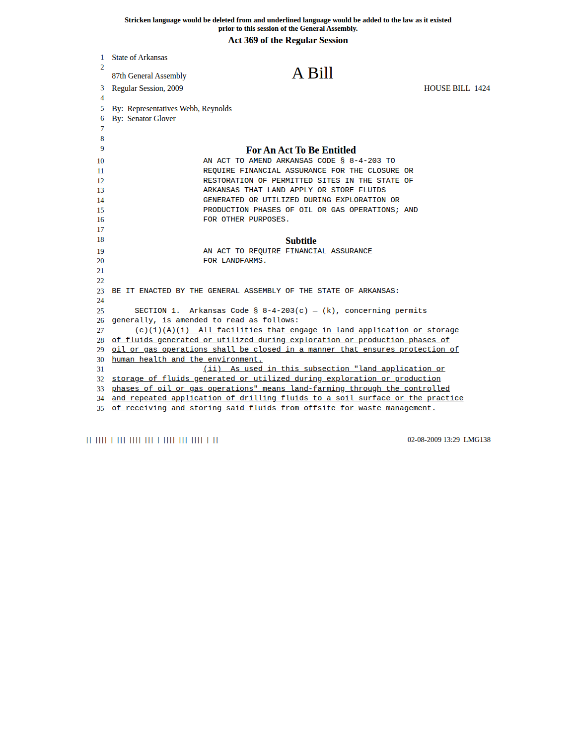Stricken language would be deleted from and underlined language would be added to the law as it existed
prior to this session of the General Assembly.
Act 369 of the Regular Session
| 1 | State of Arkansas |
| 2 | 87th General Assembly A Bill |
| 3 | Regular Session, 2009 HOUSE BILL 1424 |
| 4 | |
| 5 | By: Representatives Webb, Reynolds |
| 6 | By: Senator Glover |
| 7 | |
| 8 | |
| 9 | For An Act To Be Entitled |
| 10 | AN ACT TO AMEND ARKANSAS CODE § 8-4-203 TO |
| 11 | REQUIRE FINANCIAL ASSURANCE FOR THE CLOSURE OR |
| 12 | RESTORATION OF PERMITTED SITES IN THE STATE OF |
| 13 | ARKANSAS THAT LAND APPLY OR STORE FLUIDS |
| 14 | GENERATED OR UTILIZED DURING EXPLORATION OR |
| 15 | PRODUCTION PHASES OF OIL OR GAS OPERATIONS; AND |
| 16 | FOR OTHER PURPOSES. |
| 17 | |
| 18 | Subtitle |
| 19 | AN ACT TO REQUIRE FINANCIAL ASSURANCE |
| 20 | FOR LANDFARMS. |
| 21 | |
| 22 | |
| 23 | BE IT ENACTED BY THE GENERAL ASSEMBLY OF THE STATE OF ARKANSAS: |
| 24 | |
| 25 | SECTION 1. Arkansas Code § 8-4-203(c) — (k), concerning permits |
| 26 | generally, is amended to read as follows: |
| 27 | (c)(1) (A)(i) All facilities that engage in land application or storage |
| 28 | of fluids generated or utilized during exploration or production phases of |
| 29 | oil or gas operations shall be closed in a manner that ensures protection of |
| 30 | human health and the environment. |
| 31 | (ii) As used in this subsection "land application or |
| 32 | storage of fluids generated or utilized during exploration or production |
| 33 | phases of oil or gas operations" means land-farming through the controlled |
| 34 | and repeated application of drilling fluids to a soil surface or the practice |
| 35 | of receiving and storing said fluids from offsite for waste management. |
|| |||| | ||| |||| ||| | |||| ||| |||| | ||
02-08-2009 13:29 LMG138